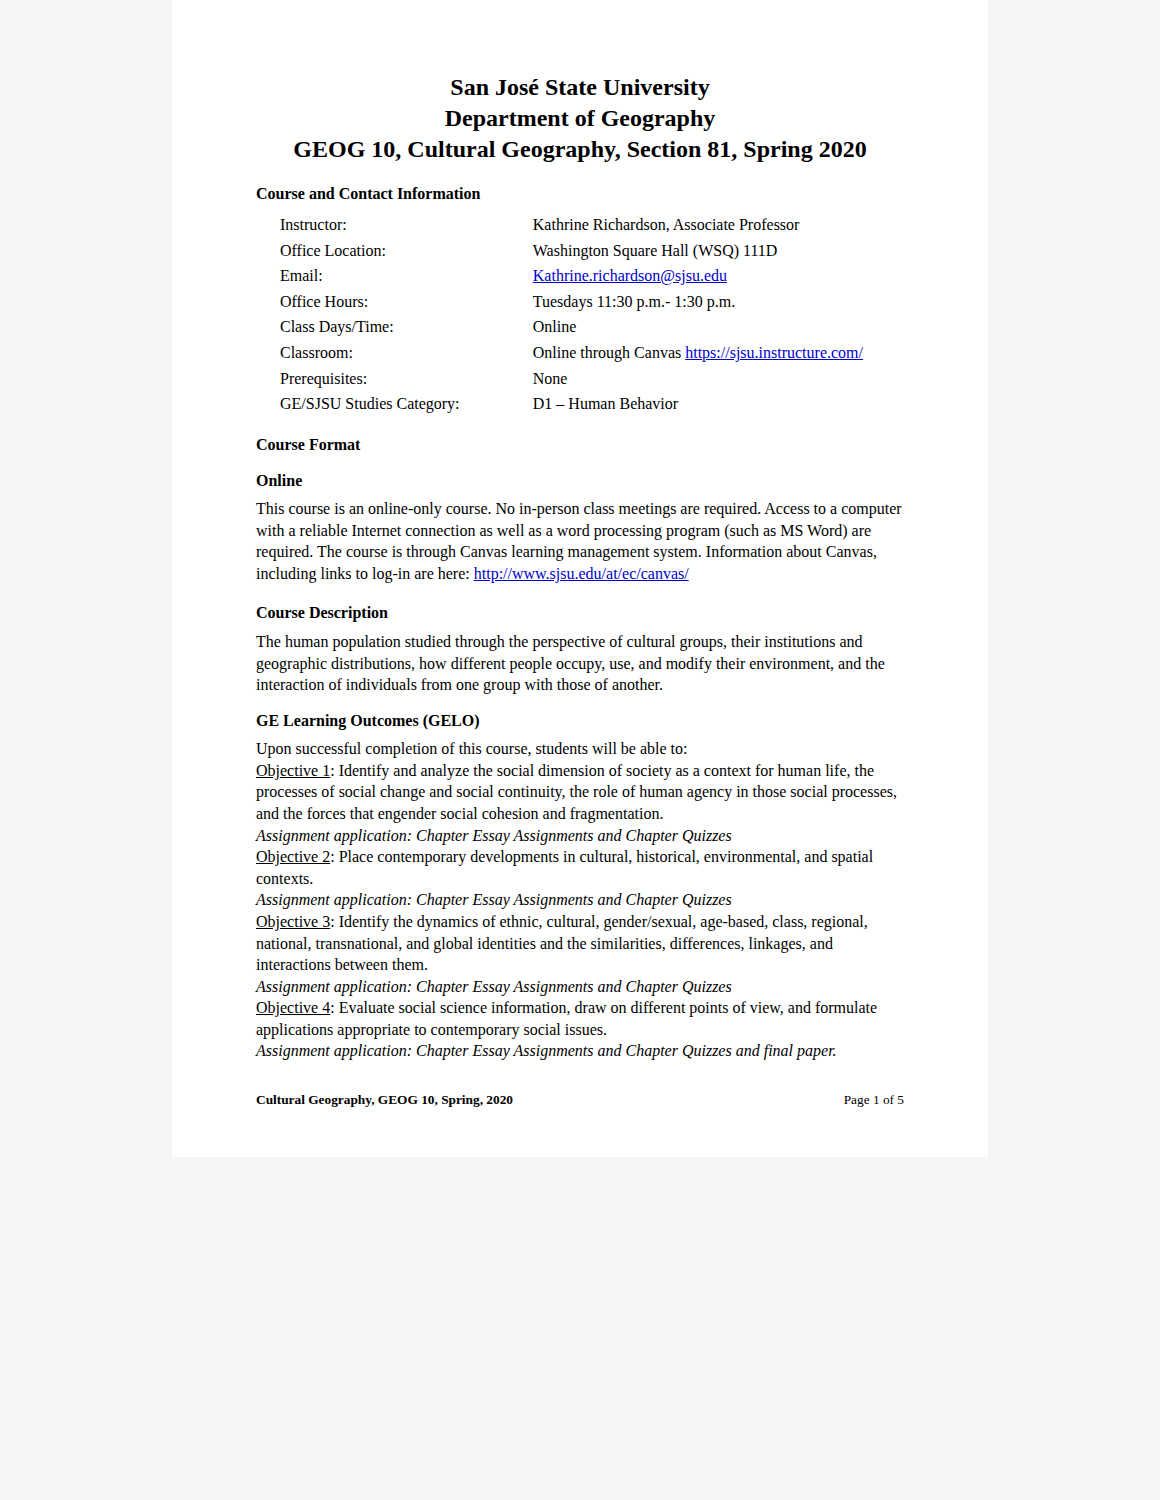San José State University Department of Geography GEOG 10, Cultural Geography, Section 81, Spring 2020
Course and Contact Information
| Instructor: | Kathrine Richardson, Associate Professor |
| Office Location: | Washington Square Hall (WSQ) 111D |
| Email: | Kathrine.richardson@sjsu.edu |
| Office Hours: | Tuesdays 11:30 p.m.- 1:30 p.m. |
| Class Days/Time: | Online |
| Classroom: | Online through Canvas https://sjsu.instructure.com/ |
| Prerequisites: | None |
| GE/SJSU Studies Category: | D1 – Human Behavior |
Course Format
Online
This course is an online-only course. No in-person class meetings are required. Access to a computer with a reliable Internet connection as well as a word processing program (such as MS Word) are required. The course is through Canvas learning management system. Information about Canvas, including links to log-in are here: http://www.sjsu.edu/at/ec/canvas/
Course Description
The human population studied through the perspective of cultural groups, their institutions and geographic distributions, how different people occupy, use, and modify their environment, and the interaction of individuals from one group with those of another.
GE Learning Outcomes (GELO)
Upon successful completion of this course, students will be able to:
Objective 1: Identify and analyze the social dimension of society as a context for human life, the processes of social change and social continuity, the role of human agency in those social processes, and the forces that engender social cohesion and fragmentation.
Assignment application: Chapter Essay Assignments and Chapter Quizzes
Objective 2: Place contemporary developments in cultural, historical, environmental, and spatial contexts.
Assignment application: Chapter Essay Assignments and Chapter Quizzes
Objective 3: Identify the dynamics of ethnic, cultural, gender/sexual, age-based, class, regional, national, transnational, and global identities and the similarities, differences, linkages, and interactions between them.
Assignment application: Chapter Essay Assignments and Chapter Quizzes
Objective 4: Evaluate social science information, draw on different points of view, and formulate applications appropriate to contemporary social issues.
Assignment application: Chapter Essay Assignments and Chapter Quizzes and final paper.
Cultural Geography, GEOG 10, Spring, 2020 Page 1 of 5